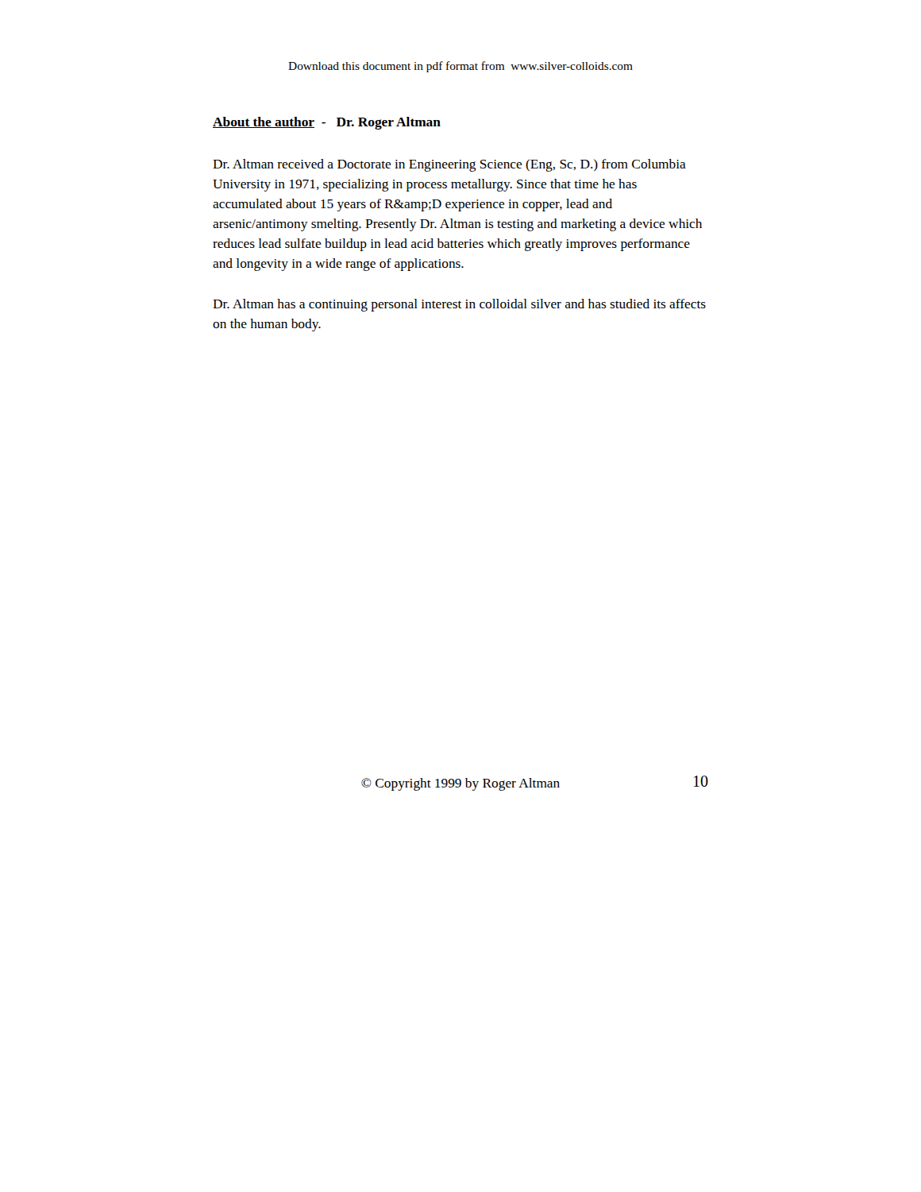Download this document in pdf format from www.silver-colloids.com
About the author - Dr. Roger Altman
Dr. Altman received a Doctorate in Engineering Science (Eng, Sc, D.) from Columbia University in 1971, specializing in process metallurgy. Since that time he has accumulated about 15 years of R&amp;D experience in copper, lead and arsenic/antimony smelting. Presently Dr. Altman is testing and marketing a device which reduces lead sulfate buildup in lead acid batteries which greatly improves performance and longevity in a wide range of applications.
Dr. Altman has a continuing personal interest in colloidal silver and has studied its affects on the human body.
© Copyright 1999 by Roger Altman 10